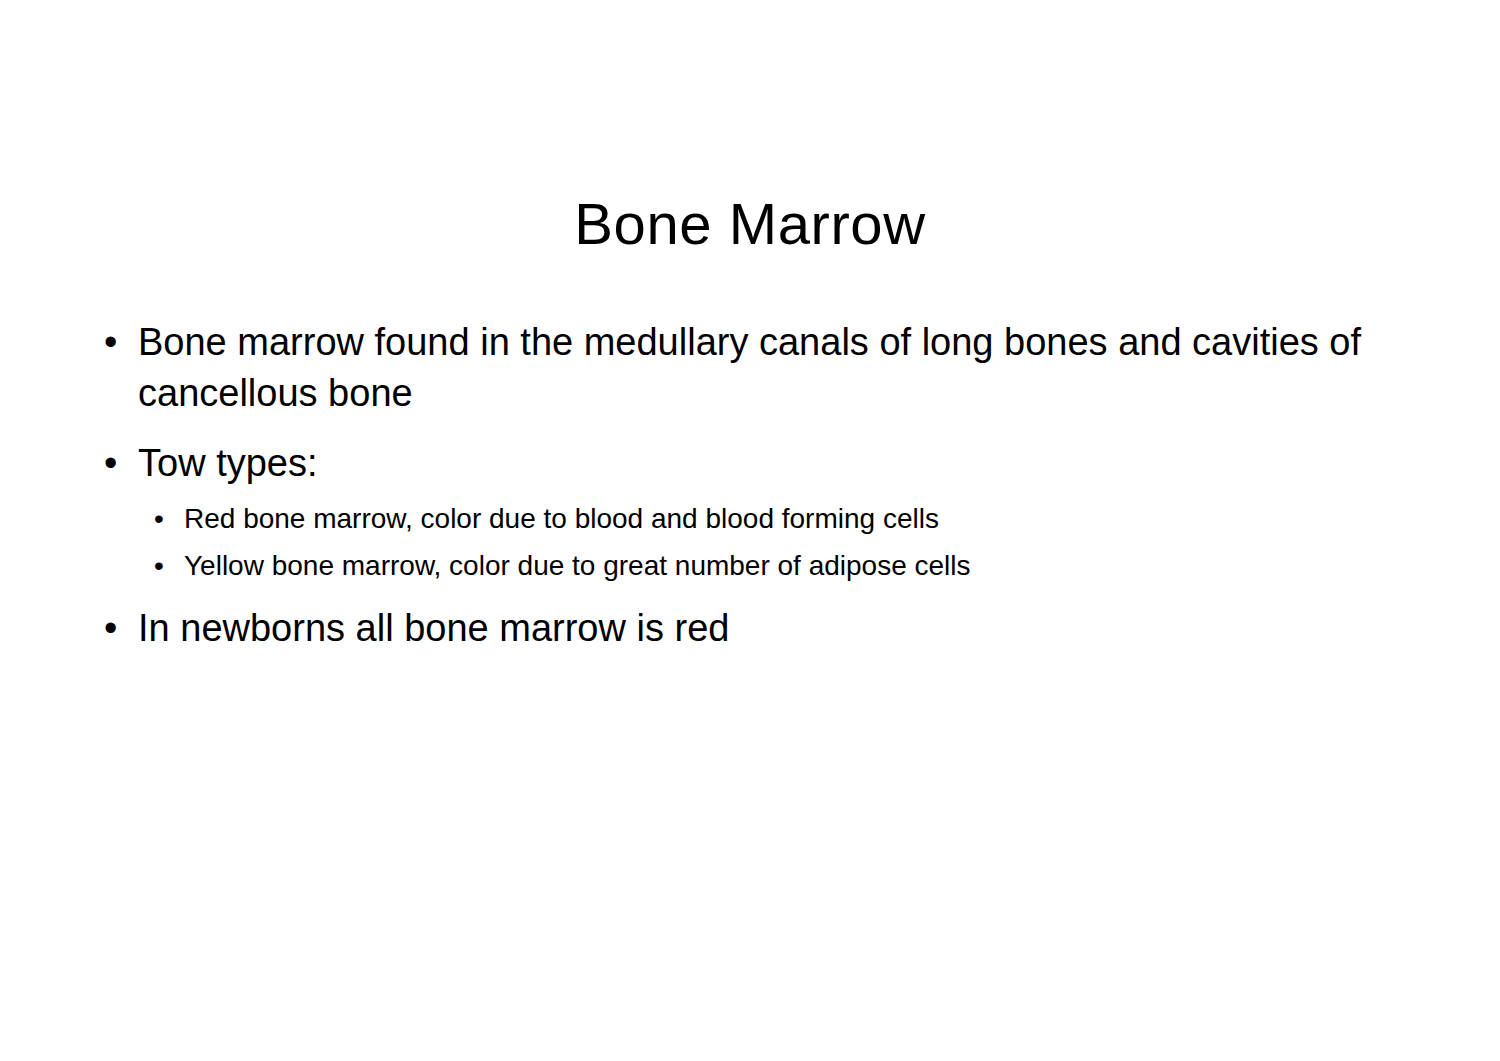Bone Marrow
Bone marrow found in the medullary canals of long bones and cavities of cancellous bone
Tow types:
Red bone marrow, color due to blood and blood forming cells
Yellow bone marrow, color due to great number of adipose cells
In newborns all bone marrow is red